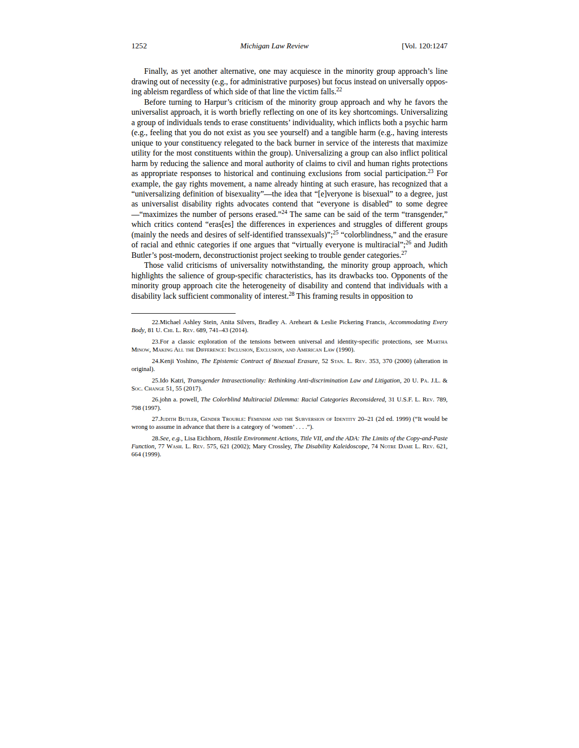1252 Michigan Law Review [Vol. 120:1247
Finally, as yet another alternative, one may acquiesce in the minority group approach’s line drawing out of necessity (e.g., for administrative purposes) but focus instead on universally opposing ableism regardless of which side of that line the victim falls.22
Before turning to Harpur’s criticism of the minority group approach and why he favors the universalist approach, it is worth briefly reflecting on one of its key shortcomings. Universalizing a group of individuals tends to erase constituents’ individuality, which inflicts both a psychic harm (e.g., feeling that you do not exist as you see yourself) and a tangible harm (e.g., having interests unique to your constituency relegated to the back burner in service of the interests that maximize utility for the most constituents within the group). Universalizing a group can also inflict political harm by reducing the salience and moral authority of claims to civil and human rights protections as appropriate responses to historical and continuing exclusions from social participation.23 For example, the gay rights movement, a name already hinting at such erasure, has recognized that a “universalizing definition of bisexuality”—the idea that “[e]veryone is bisexual” to a degree, just as universalist disability rights advocates contend that “everyone is disabled” to some degree—“maximizes the number of persons erased.”24 The same can be said of the term “transgender,” which critics contend “eras[es] the differences in experiences and struggles of different groups (mainly the needs and desires of self-identified transsexuals)”;25 “colorblindness,” and the erasure of racial and ethnic categories if one argues that “virtually everyone is multiracial”;26 and Judith Butler’s post-modern, deconstructionist project seeking to trouble gender categories.27
Those valid criticisms of universality notwithstanding, the minority group approach, which highlights the salience of group-specific characteristics, has its drawbacks too. Opponents of the minority group approach cite the heterogeneity of disability and contend that individuals with a disability lack sufficient commonality of interest.28 This framing results in opposition to
22. Michael Ashley Stein, Anita Silvers, Bradley A. Areheart & Leslie Pickering Francis, Accommodating Every Body, 81 U. Chi. L. Rev. 689, 741–43 (2014).
23. For a classic exploration of the tensions between universal and identity-specific protections, see Martha Minow, Making All the Difference: Inclusion, Exclusion, and American Law (1990).
24. Kenji Yoshino, The Epistemic Contract of Bisexual Erasure, 52 Stan. L. Rev. 353, 370 (2000) (alteration in original).
25. Ido Katri, Transgender Intrasectionality: Rethinking Anti-discrimination Law and Litigation, 20 U. Pa. J.L. & Soc. Change 51, 55 (2017).
26. john a. powell, The Colorblind Multiracial Dilemma: Racial Categories Reconsidered, 31 U.S.F. L. Rev. 789, 798 (1997).
27. Judith Butler, Gender Trouble: Feminism and the Subversion of Identity 20–21 (2d ed. 1999) (“It would be wrong to assume in advance that there is a category of ‘women’ . . . .”).
28. See, e.g., Lisa Eichhorn, Hostile Environment Actions, Title VII, and the ADA: The Limits of the Copy-and-Paste Function, 77 Wash. L. Rev. 575, 621 (2002); Mary Crossley, The Disability Kaleidoscope, 74 Notre Dame L. Rev. 621, 664 (1999).